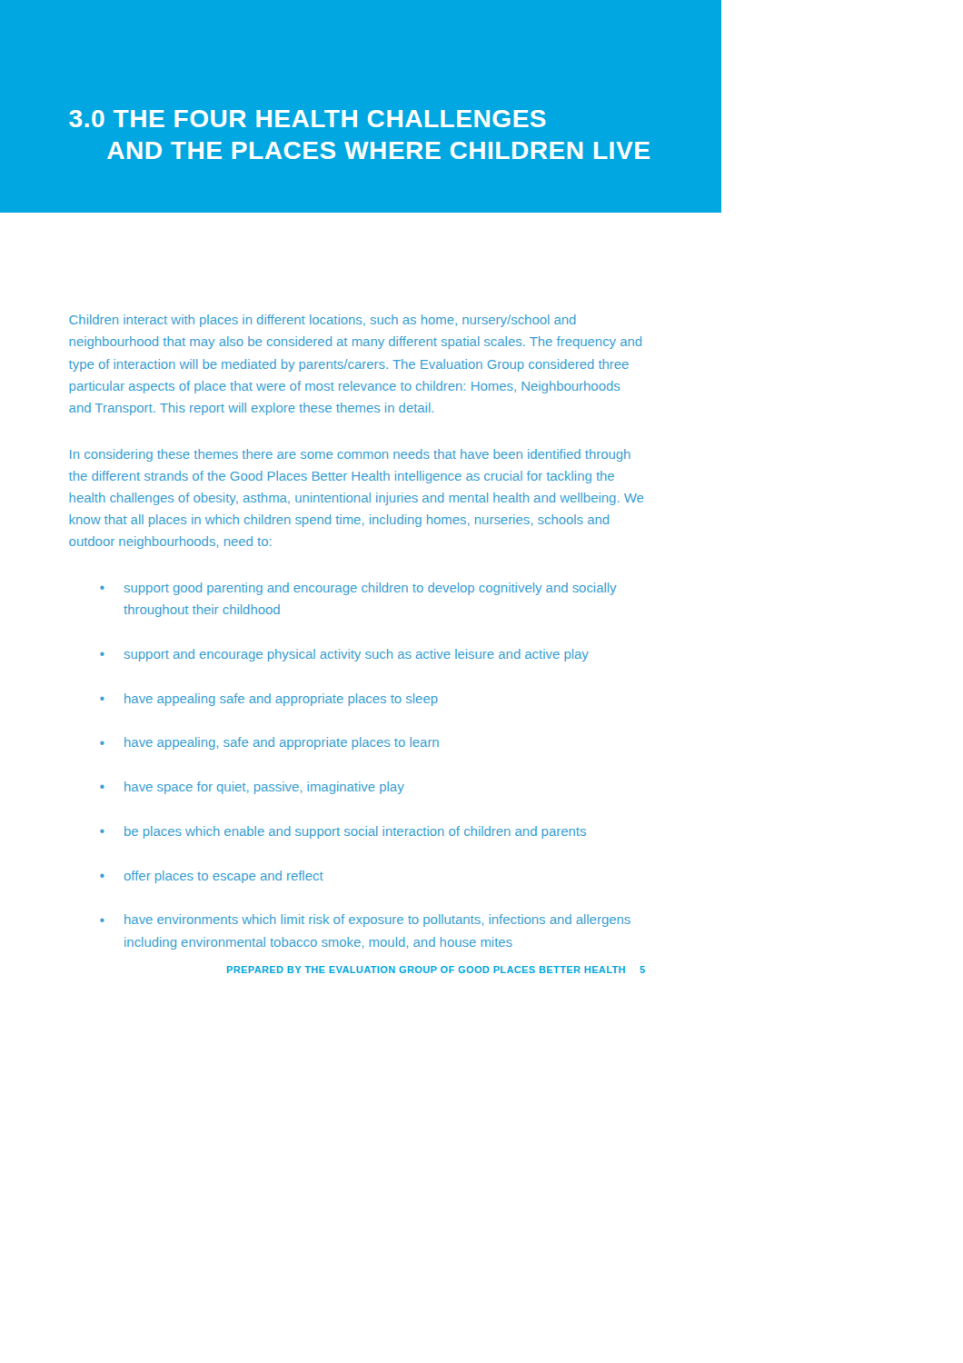3.0 The Four Health Challengesand the Places Where Children Live
Children interact with places in different locations, such as home, nursery/school and neighbourhood that may also be considered at many different spatial scales. The frequency and type of interaction will be mediated by parents/carers. The Evaluation Group considered three particular aspects of place that were of most relevance to children: Homes, Neighbourhoods and Transport. This report will explore these themes in detail.
In considering these themes there are some common needs that have been identified through the different strands of the Good Places Better Health intelligence as crucial for tackling the health challenges of obesity, asthma, unintentional injuries and mental health and wellbeing. We know that all places in which children spend time, including homes, nurseries, schools and outdoor neighbourhoods, need to:
support good parenting and encourage children to develop cognitively and socially throughout their childhood
support and encourage physical activity such as active leisure and active play
have appealing safe and appropriate places to sleep
have appealing, safe and appropriate places to learn
have space for quiet, passive, imaginative play
be places which enable and support social interaction of children and parents
offer places to escape and reflect
have environments which limit risk of exposure to pollutants, infections and allergens including environmental tobacco smoke, mould, and house mites
Prepared by the Evaluation Group of Good Places Better Health5